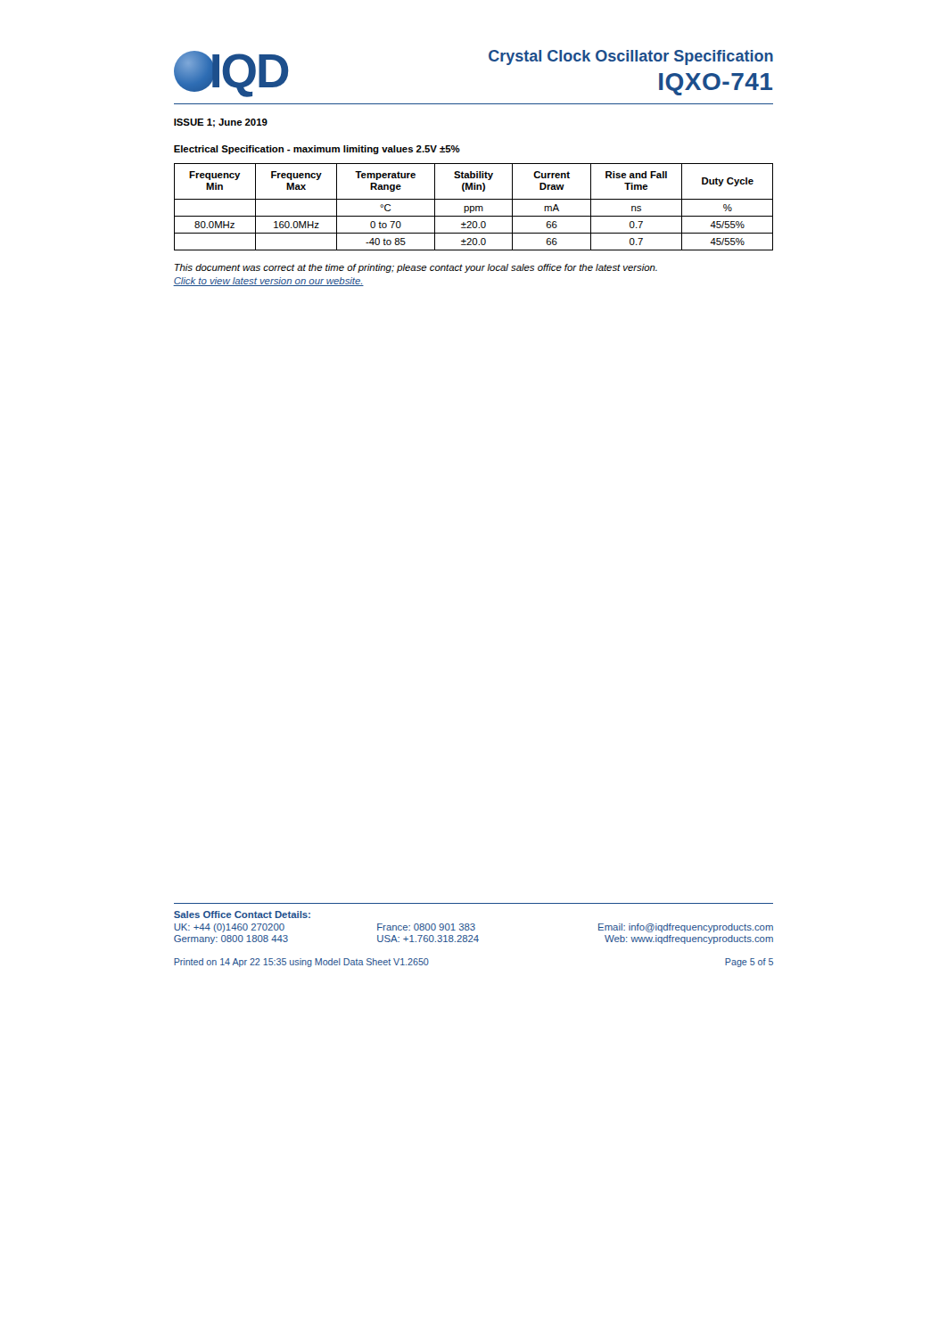IQD
Crystal Clock Oscillator Specification
IQXO-741
ISSUE 1; June 2019
Electrical Specification - maximum limiting values 2.5V ±5%
| Frequency Min | Frequency Max | Temperature Range | Stability (Min) | Current Draw | Rise and Fall Time | Duty Cycle |
| --- | --- | --- | --- | --- | --- | --- |
| | | °C | ppm | mA | ns | % |
| 80.0MHz | 160.0MHz | 0 to 70 | ±20.0 | 66 | 0.7 | 45/55% |
| | | -40 to 85 | ±20.0 | 66 | 0.7 | 45/55% |
This document was correct at the time of printing; please contact your local sales office for the latest version.
Click to view latest version on our website.
Sales Office Contact Details:
UK: +44 (0)1460 270200
France: 0800 901 383
Email: info@iqdfrequencyproducts.com
Germany: 0800 1808 443
USA: +1.760.318.2824
Web: www.iqdfrequencyproducts.com
Printed on 14 Apr 22 15:35 using Model Data Sheet V1.2650
Page 5 of 5